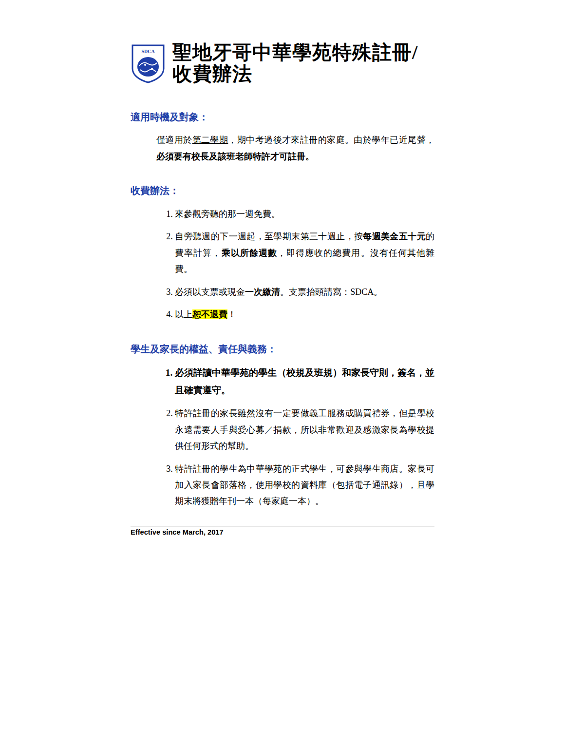SDCA
聖地牙哥中華學苑特殊註冊/收費辦法
適用時機及對象：
僅適用於第二學期，期中考過後才來註冊的家庭。由於學年已近尾聲，必須要有校長及該班老師特許才可註冊。
收費辦法：
來參觀旁聽的那一週免費。
自旁聽週的下一週起，至學期末第三十週止，按每週美金五十元的費率計算，乘以所餘週數，即得應收的總費用。沒有任何其他雜費。
必須以支票或現金一次繳清。支票抬頭請寫：SDCA。
以上恕不退費！
學生及家長的權益、責任與義務：
必須詳讀中華學苑的學生（校規及班規）和家長守則，簽名，並且確實遵守。
特許註冊的家長雖然沒有一定要做義工服務或購買禮券，但是學校永遠需要人手與愛心募／捐款，所以非常歡迎及感激家長為學校提供任何形式的幫助。
特許註冊的學生為中華學苑的正式學生，可參與學生商店。家長可加入家長會部落格，使用學校的資料庫（包括電子通訊錄），且學期末將獲贈年刊一本（每家庭一本）。
Effective since March, 2017